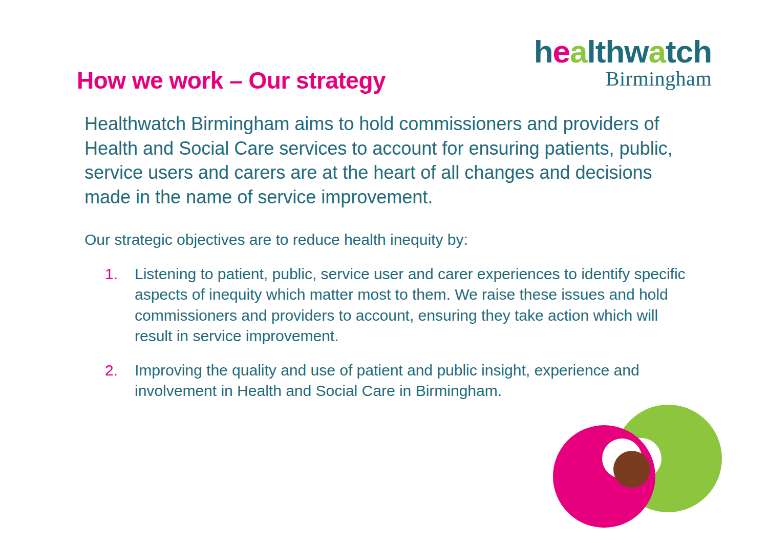healthwatch
Birmingham
How we work – Our strategy
Healthwatch Birmingham aims to hold commissioners and providers of Health and Social Care services to account for ensuring patients, public, service users and carers are at the heart of all changes and decisions made in the name of service improvement.
Our strategic objectives are to reduce health inequity by:
Listening to patient, public, service user and carer experiences to identify specific aspects of inequity which matter most to them. We raise these issues and hold commissioners and providers to account, ensuring they take action which will result in service improvement.
Improving the quality and use of patient and public insight, experience and involvement in Health and Social Care in Birmingham.